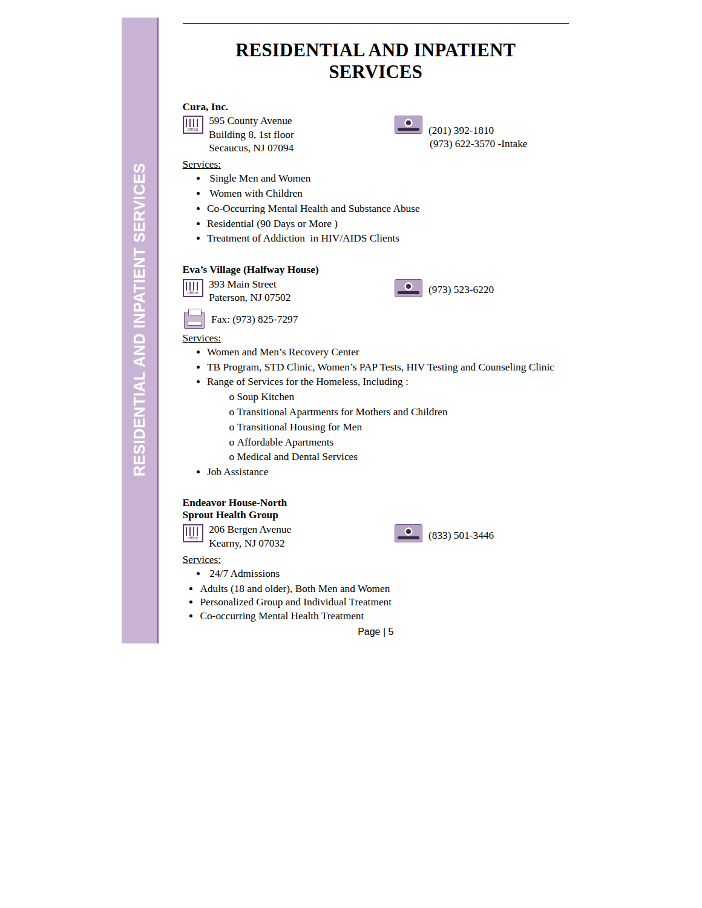RESIDENTIAL AND INPATIENT SERVICES
RESIDENTIAL AND INPATIENT
SERVICES
Cura, Inc.
595 County Avenue
Building 8, 1st floor
Secaucus, NJ 07094
(201) 392-1810
(973) 622-3570 -Intake
Services:
Single Men and Women
Women with Children
Co-Occurring Mental Health and Substance Abuse
Residential (90 Days or More )
Treatment of Addiction in HIV/AIDS Clients
Eva’s Village (Halfway House)
393 Main Street
Paterson, NJ 07502
(973) 523-6220
Fax: (973) 825-7297
Services:
Women and Men’s Recovery Center
TB Program, STD Clinic, Women’s PAP Tests, HIV Testing and Counseling Clinic
Range of Services for the Homeless, Including :
Soup Kitchen
Transitional Apartments for Mothers and Children
Transitional Housing for Men
Affordable Apartments
Medical and Dental Services
Job Assistance
Endeavor House-North
Sprout Health Group
206 Bergen Avenue
Kearny, NJ 07032
(833) 501-3446
Services:
24/7 Admissions
Adults (18 and older), Both Men and Women
Personalized Group and Individual Treatment
Co-occurring Mental Health Treatment
Page | 5